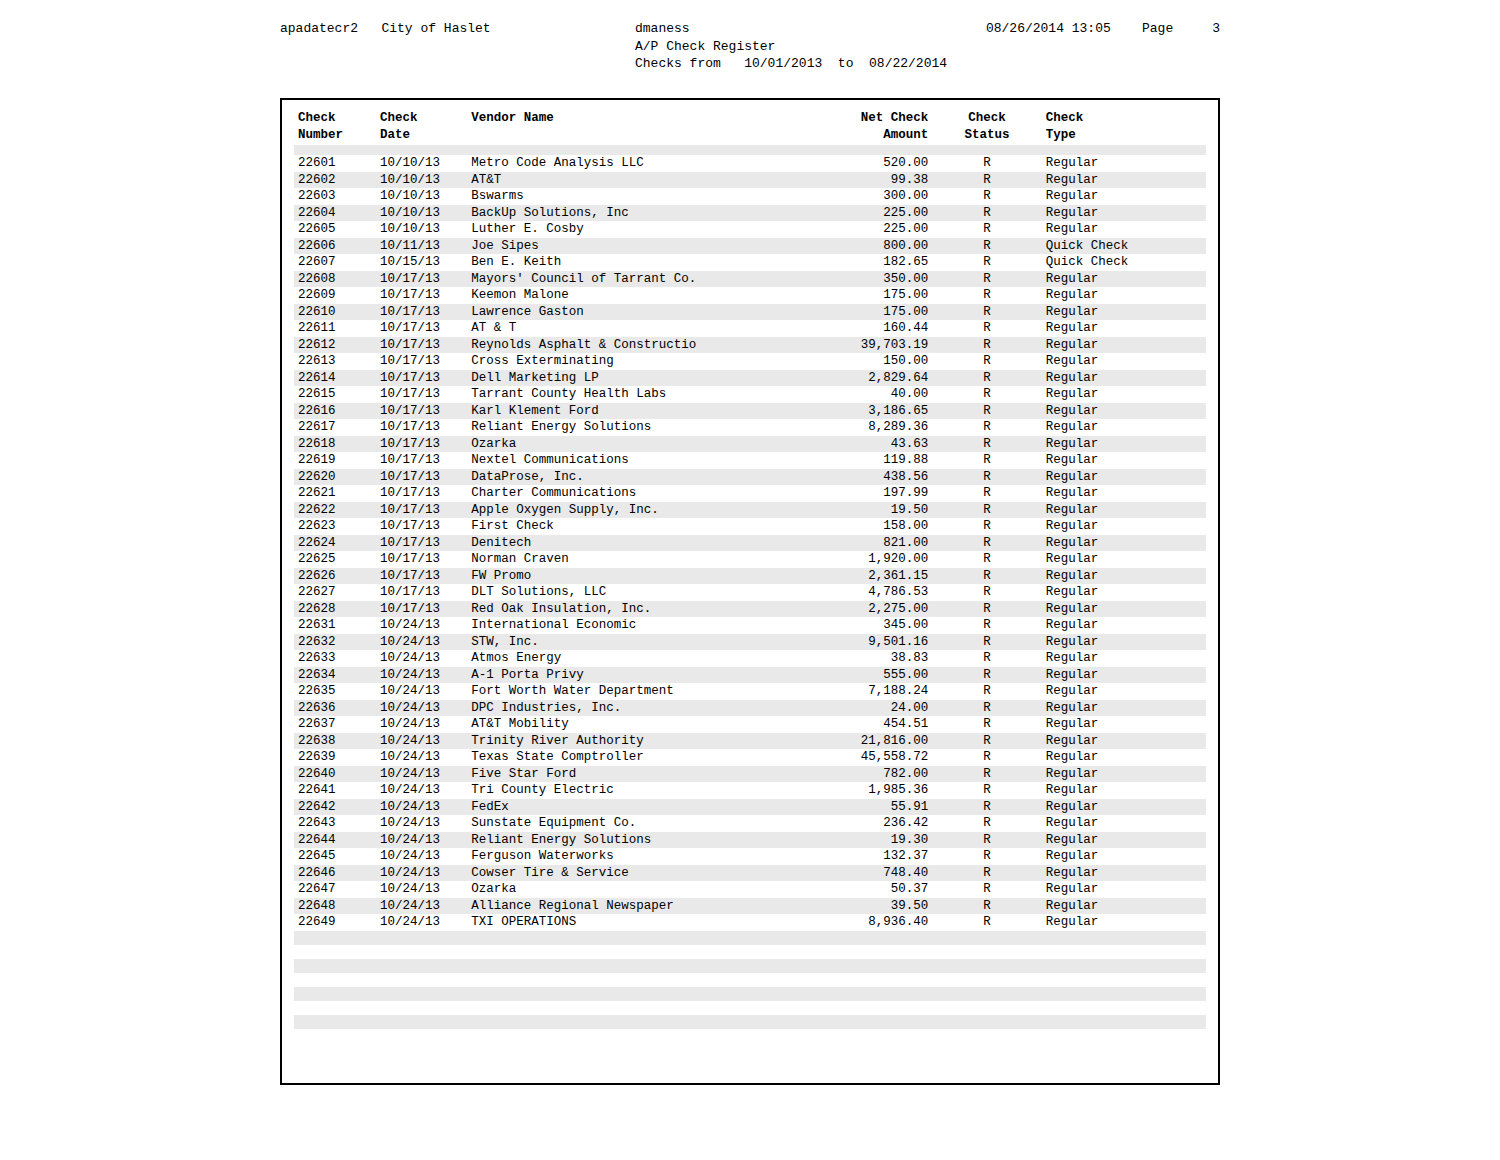apadatecr2 City of Haslet
dmaness A/P Check Register Checks from 10/01/2013 to 08/22/2014
08/26/2014 13:05 Page 3
| Check Number | Check Date | Vendor Name | Net Check Amount | Check Status | Check Type |
| --- | --- | --- | --- | --- | --- |
| 22601 | 10/10/13 | Metro Code Analysis LLC | 520.00 | R | Regular |
| 22602 | 10/10/13 | AT&T | 99.38 | R | Regular |
| 22603 | 10/10/13 | Bswarms | 300.00 | R | Regular |
| 22604 | 10/10/13 | BackUp Solutions, Inc | 225.00 | R | Regular |
| 22605 | 10/10/13 | Luther E. Cosby | 225.00 | R | Regular |
| 22606 | 10/11/13 | Joe Sipes | 800.00 | R | Quick Check |
| 22607 | 10/15/13 | Ben E. Keith | 182.65 | R | Quick Check |
| 22608 | 10/17/13 | Mayors' Council of Tarrant Co. | 350.00 | R | Regular |
| 22609 | 10/17/13 | Keemon Malone | 175.00 | R | Regular |
| 22610 | 10/17/13 | Lawrence Gaston | 175.00 | R | Regular |
| 22611 | 10/17/13 | AT & T | 160.44 | R | Regular |
| 22612 | 10/17/13 | Reynolds Asphalt & Constructio | 39,703.19 | R | Regular |
| 22613 | 10/17/13 | Cross Exterminating | 150.00 | R | Regular |
| 22614 | 10/17/13 | Dell Marketing LP | 2,829.64 | R | Regular |
| 22615 | 10/17/13 | Tarrant County Health Labs | 40.00 | R | Regular |
| 22616 | 10/17/13 | Karl Klement Ford | 3,186.65 | R | Regular |
| 22617 | 10/17/13 | Reliant Energy Solutions | 8,289.36 | R | Regular |
| 22618 | 10/17/13 | Ozarka | 43.63 | R | Regular |
| 22619 | 10/17/13 | Nextel Communications | 119.88 | R | Regular |
| 22620 | 10/17/13 | DataProse, Inc. | 438.56 | R | Regular |
| 22621 | 10/17/13 | Charter Communications | 197.99 | R | Regular |
| 22622 | 10/17/13 | Apple Oxygen Supply, Inc. | 19.50 | R | Regular |
| 22623 | 10/17/13 | First Check | 158.00 | R | Regular |
| 22624 | 10/17/13 | Denitech | 821.00 | R | Regular |
| 22625 | 10/17/13 | Norman Craven | 1,920.00 | R | Regular |
| 22626 | 10/17/13 | FW Promo | 2,361.15 | R | Regular |
| 22627 | 10/17/13 | DLT Solutions, LLC | 4,786.53 | R | Regular |
| 22628 | 10/17/13 | Red Oak Insulation, Inc. | 2,275.00 | R | Regular |
| 22631 | 10/24/13 | International Economic | 345.00 | R | Regular |
| 22632 | 10/24/13 | STW, Inc. | 9,501.16 | R | Regular |
| 22633 | 10/24/13 | Atmos Energy | 38.83 | R | Regular |
| 22634 | 10/24/13 | A-1 Porta Privy | 555.00 | R | Regular |
| 22635 | 10/24/13 | Fort Worth Water Department | 7,188.24 | R | Regular |
| 22636 | 10/24/13 | DPC Industries, Inc. | 24.00 | R | Regular |
| 22637 | 10/24/13 | AT&T Mobility | 454.51 | R | Regular |
| 22638 | 10/24/13 | Trinity River Authority | 21,816.00 | R | Regular |
| 22639 | 10/24/13 | Texas State Comptroller | 45,558.72 | R | Regular |
| 22640 | 10/24/13 | Five Star Ford | 782.00 | R | Regular |
| 22641 | 10/24/13 | Tri County Electric | 1,985.36 | R | Regular |
| 22642 | 10/24/13 | FedEx | 55.91 | R | Regular |
| 22643 | 10/24/13 | Sunstate Equipment Co. | 236.42 | R | Regular |
| 22644 | 10/24/13 | Reliant Energy Solutions | 19.30 | R | Regular |
| 22645 | 10/24/13 | Ferguson Waterworks | 132.37 | R | Regular |
| 22646 | 10/24/13 | Cowser Tire & Service | 748.40 | R | Regular |
| 22647 | 10/24/13 | Ozarka | 50.37 | R | Regular |
| 22648 | 10/24/13 | Alliance Regional Newspaper | 39.50 | R | Regular |
| 22649 | 10/24/13 | TXI OPERATIONS | 8,936.40 | R | Regular |